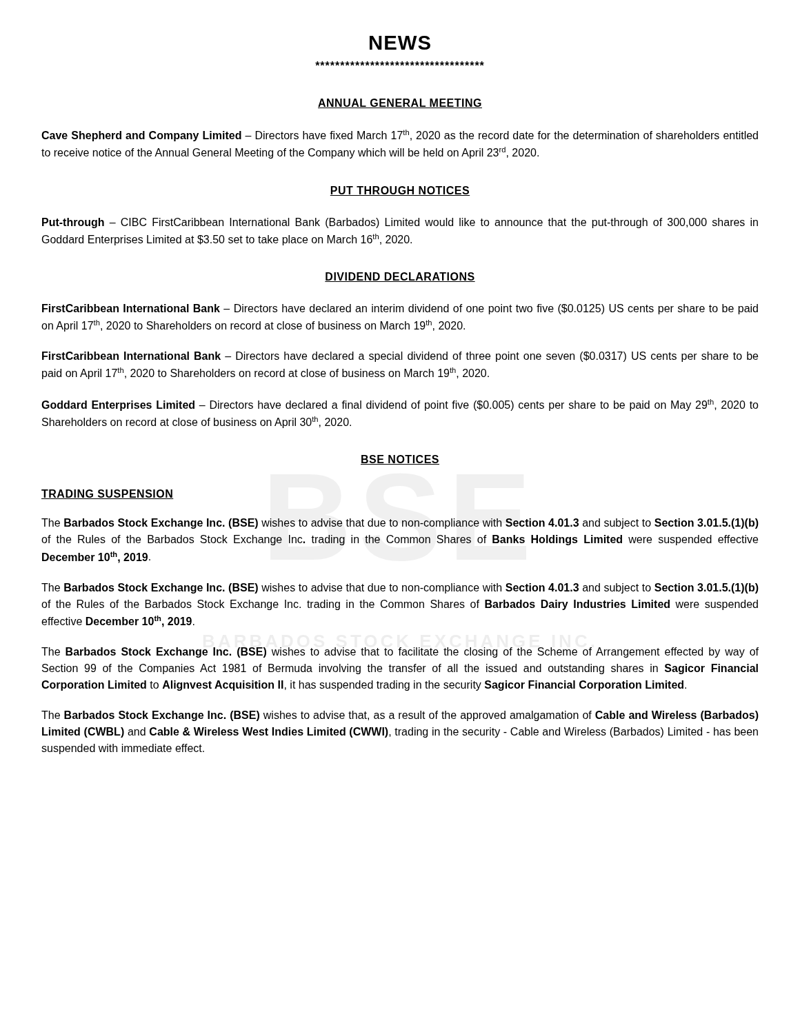BSE
BARBADOS STOCK EXCHANGE INC.
NEWS
**********************************
ANNUAL GENERAL MEETING
Cave Shepherd and Company Limited – Directors have fixed March 17th, 2020 as the record date for the determination of shareholders entitled to receive notice of the Annual General Meeting of the Company which will be held on April 23rd, 2020.
PUT THROUGH NOTICES
Put-through – CIBC FirstCaribbean International Bank (Barbados) Limited would like to announce that the put-through of 300,000 shares in Goddard Enterprises Limited at $3.50 set to take place on March 16th, 2020.
DIVIDEND DECLARATIONS
FirstCaribbean International Bank – Directors have declared an interim dividend of one point two five ($0.0125) US cents per share to be paid on April 17th, 2020 to Shareholders on record at close of business on March 19th, 2020.
FirstCaribbean International Bank – Directors have declared a special dividend of three point one seven ($0.0317) US cents per share to be paid on April 17th, 2020 to Shareholders on record at close of business on March 19th, 2020.
Goddard Enterprises Limited – Directors have declared a final dividend of point five ($0.005) cents per share to be paid on May 29th, 2020 to Shareholders on record at close of business on April 30th, 2020.
BSE NOTICES
TRADING SUSPENSION
The Barbados Stock Exchange Inc. (BSE) wishes to advise that due to non-compliance with Section 4.01.3 and subject to Section 3.01.5.(1)(b) of the Rules of the Barbados Stock Exchange Inc. trading in the Common Shares of Banks Holdings Limited were suspended effective December 10th, 2019.
The Barbados Stock Exchange Inc. (BSE) wishes to advise that due to non-compliance with Section 4.01.3 and subject to Section 3.01.5.(1)(b) of the Rules of the Barbados Stock Exchange Inc. trading in the Common Shares of Barbados Dairy Industries Limited were suspended effective December 10th, 2019.
The Barbados Stock Exchange Inc. (BSE) wishes to advise that to facilitate the closing of the Scheme of Arrangement effected by way of Section 99 of the Companies Act 1981 of Bermuda involving the transfer of all the issued and outstanding shares in Sagicor Financial Corporation Limited to Alignvest Acquisition II, it has suspended trading in the security Sagicor Financial Corporation Limited.
The Barbados Stock Exchange Inc. (BSE) wishes to advise that, as a result of the approved amalgamation of Cable and Wireless (Barbados) Limited (CWBL) and Cable & Wireless West Indies Limited (CWWI), trading in the security - Cable and Wireless (Barbados) Limited - has been suspended with immediate effect.